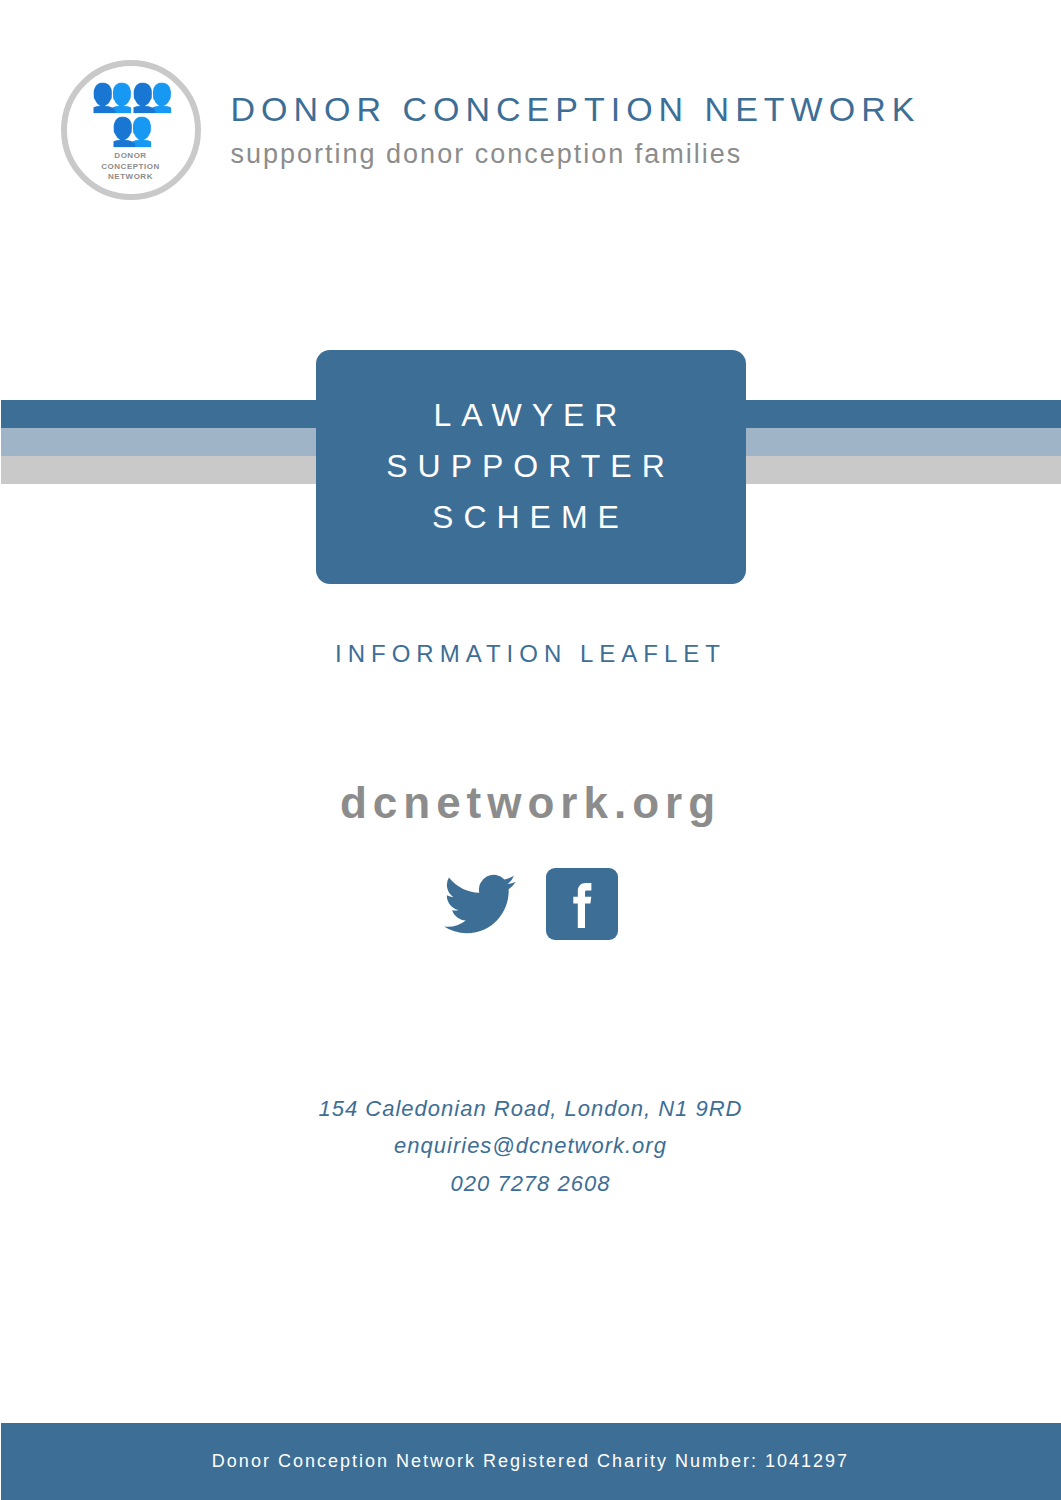👥👥👥
DONOR
CONCEPTION
NETWORK
DONOR CONCEPTION NETWORK
supporting donor conception families
LAWYER
SUPPORTER
SCHEME
INFORMATION LEAFLET
dcnetwork.org
154 Caledonian Road, London, N1 9RD
enquiries@dcnetwork.org
020 7278 2608
Donor Conception Network Registered Charity Number: 1041297